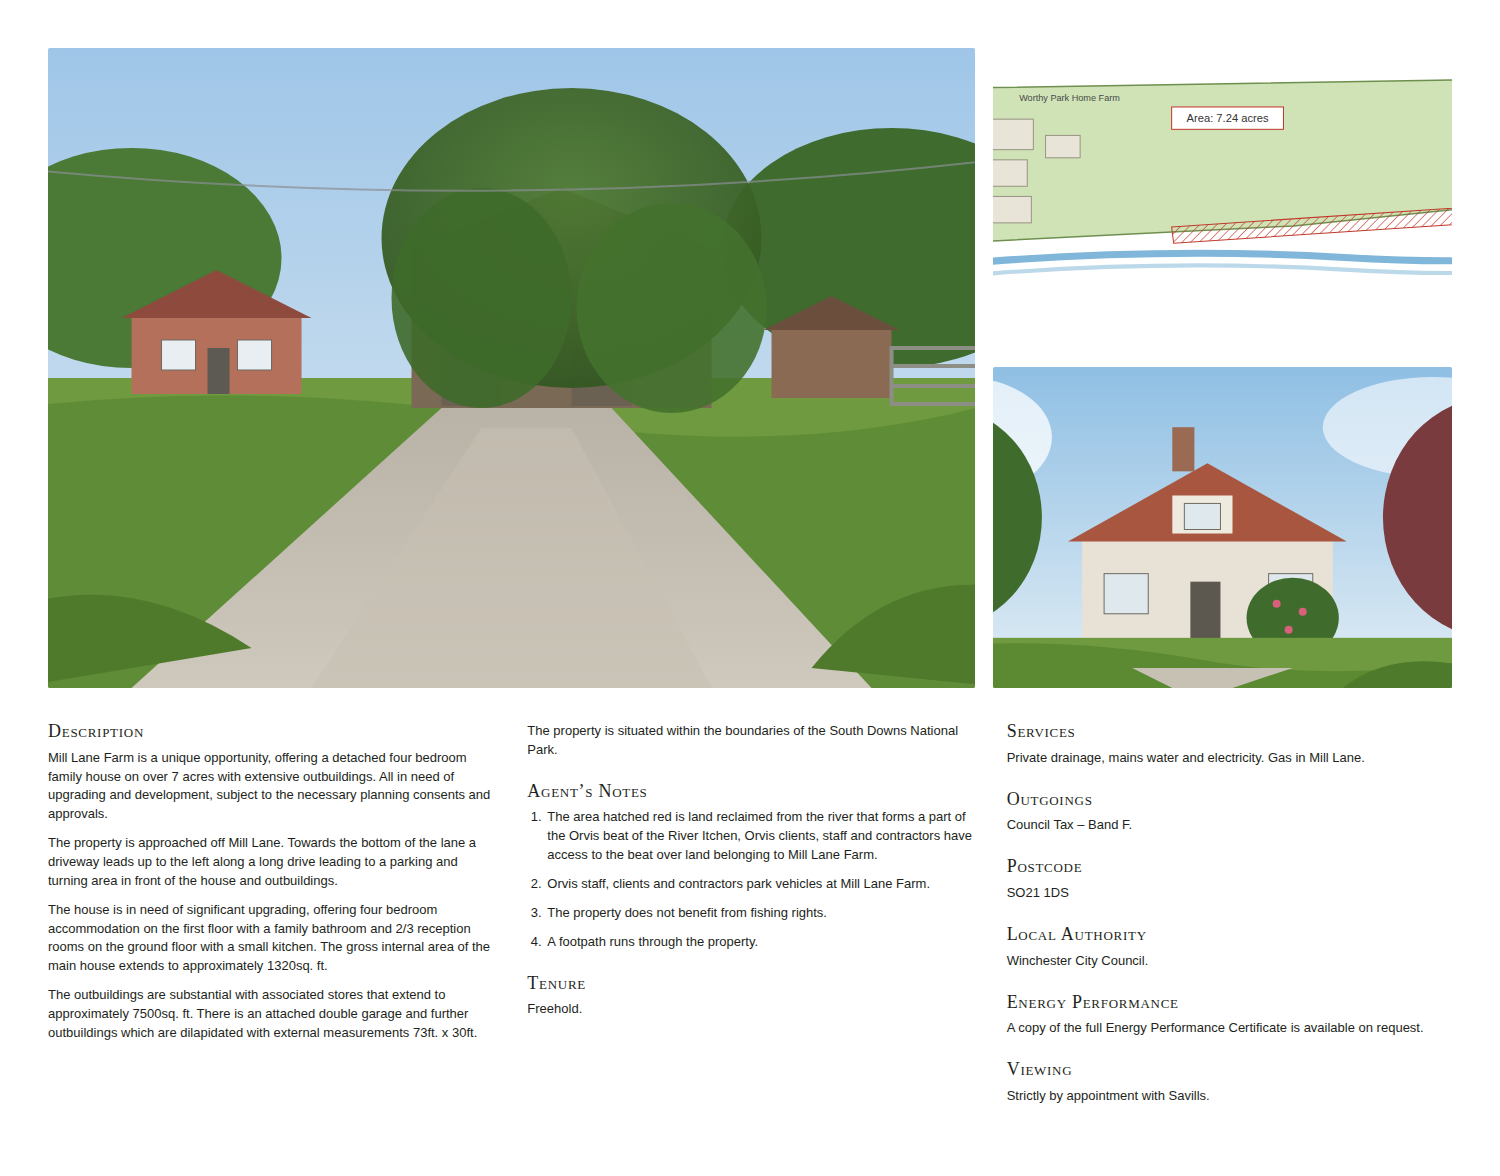Area: 7.24 acres Worthy Park Home Farm MILL LANE Promap © Crown Copyright. All rights reserved. N
Description
Mill Lane Farm is a unique opportunity, offering a detached four bedroom family house on over 7 acres with extensive outbuildings. All in need of upgrading and development, subject to the necessary planning consents and approvals.
The property is approached off Mill Lane. Towards the bottom of the lane a driveway leads up to the left along a long drive leading to a parking and turning area in front of the house and outbuildings.
The house is in need of significant upgrading, offering four bedroom accommodation on the first floor with a family bathroom and 2/3 reception rooms on the ground floor with a small kitchen. The gross internal area of the main house extends to approximately 1320sq. ft.
The outbuildings are substantial with associated stores that extend to approximately 7500sq. ft. There is an attached double garage and further outbuildings which are dilapidated with external measurements 73ft. x 30ft.
The property is situated within the boundaries of the South Downs National Park.
Agent’s Notes
The area hatched red is land reclaimed from the river that forms a part of the Orvis beat of the River Itchen, Orvis clients, staff and contractors have access to the beat over land belonging to Mill Lane Farm.
Orvis staff, clients and contractors park vehicles at Mill Lane Farm.
The property does not benefit from fishing rights.
A footpath runs through the property.
Tenure
Freehold.
Services
Private drainage, mains water and electricity. Gas in Mill Lane.
Outgoings
Council Tax – Band F.
Postcode
SO21 1DS
Local Authority
Winchester City Council.
Energy Performance
A copy of the full Energy Performance Certificate is available on request.
Viewing
Strictly by appointment with Savills.